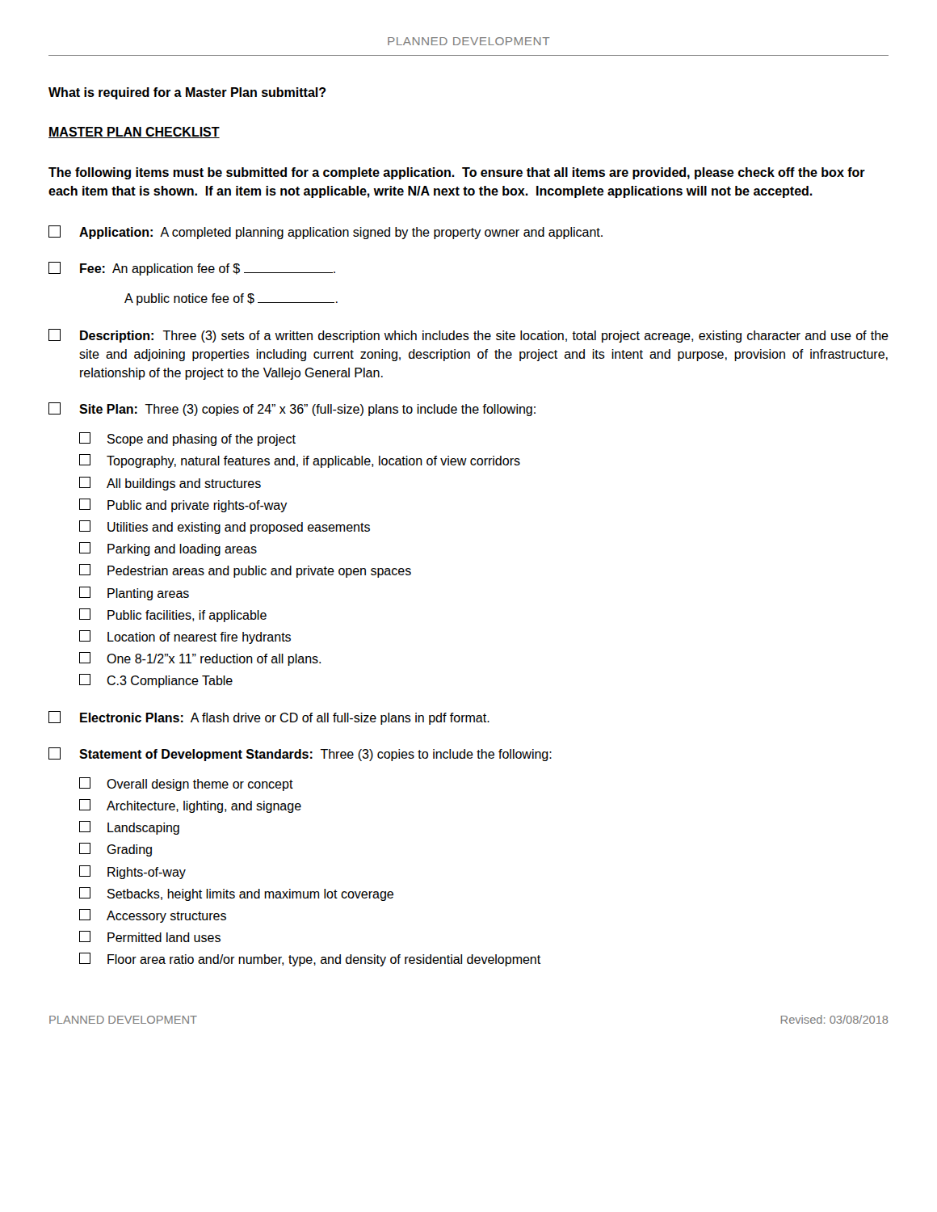PLANNED DEVELOPMENT
What is required for a Master Plan submittal?
MASTER PLAN CHECKLIST
The following items must be submitted for a complete application. To ensure that all items are provided, please check off the box for each item that is shown. If an item is not applicable, write N/A next to the box. Incomplete applications will not be accepted.
Application: A completed planning application signed by the property owner and applicant.
Fee: An application fee of $ .
A public notice fee of $ .
Description: Three (3) sets of a written description which includes the site location, total project acreage, existing character and use of the site and adjoining properties including current zoning, description of the project and its intent and purpose, provision of infrastructure, relationship of the project to the Vallejo General Plan.
Site Plan: Three (3) copies of 24” x 36” (full-size) plans to include the following:
Scope and phasing of the project
Topography, natural features and, if applicable, location of view corridors
All buildings and structures
Public and private rights-of-way
Utilities and existing and proposed easements
Parking and loading areas
Pedestrian areas and public and private open spaces
Planting areas
Public facilities, if applicable
Location of nearest fire hydrants
One 8-1/2”x 11” reduction of all plans.
C.3 Compliance Table
Electronic Plans: A flash drive or CD of all full-size plans in pdf format.
Statement of Development Standards: Three (3) copies to include the following:
Overall design theme or concept
Architecture, lighting, and signage
Landscaping
Grading
Rights-of-way
Setbacks, height limits and maximum lot coverage
Accessory structures
Permitted land uses
Floor area ratio and/or number, type, and density of residential development
PLANNED DEVELOPMENT Revised: 03/08/2018